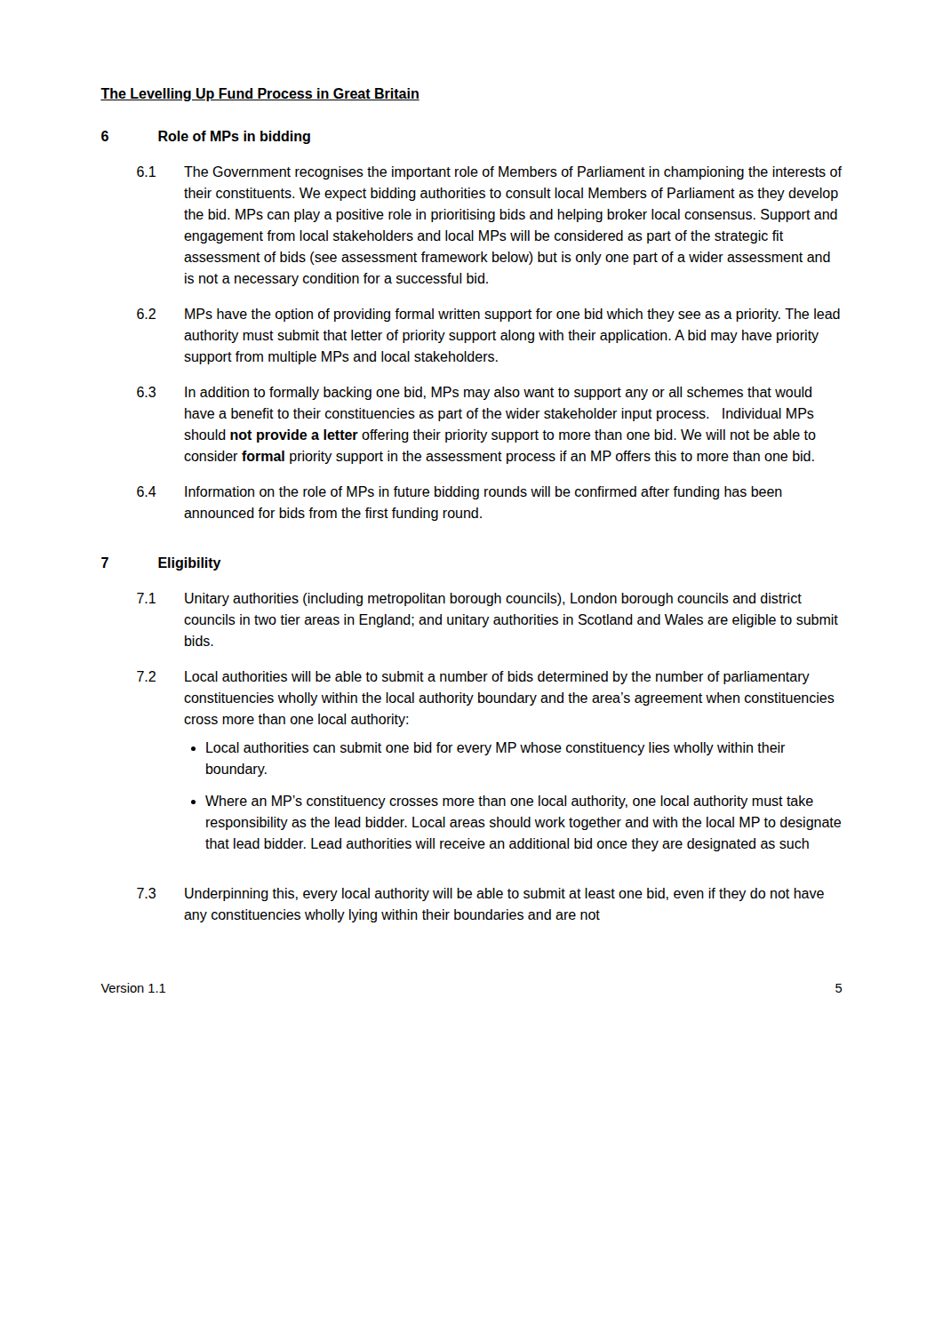The Levelling Up Fund Process in Great Britain
6 Role of MPs in bidding
6.1
The Government recognises the important role of Members of Parliament in championing the interests of their constituents. We expect bidding authorities to consult local Members of Parliament as they develop the bid. MPs can play a positive role in prioritising bids and helping broker local consensus. Support and engagement from local stakeholders and local MPs will be considered as part of the strategic fit assessment of bids (see assessment framework below) but is only one part of a wider assessment and is not a necessary condition for a successful bid.
6.2
MPs have the option of providing formal written support for one bid which they see as a priority. The lead authority must submit that letter of priority support along with their application. A bid may have priority support from multiple MPs and local stakeholders.
6.3
In addition to formally backing one bid, MPs may also want to support any or all schemes that would have a benefit to their constituencies as part of the wider stakeholder input process. Individual MPs should not provide a letter offering their priority support to more than one bid. We will not be able to consider formal priority support in the assessment process if an MP offers this to more than one bid.
6.4
Information on the role of MPs in future bidding rounds will be confirmed after funding has been announced for bids from the first funding round.
7 Eligibility
7.1
Unitary authorities (including metropolitan borough councils), London borough councils and district councils in two tier areas in England; and unitary authorities in Scotland and Wales are eligible to submit bids.
7.2
Local authorities will be able to submit a number of bids determined by the number of parliamentary constituencies wholly within the local authority boundary and the area’s agreement when constituencies cross more than one local authority:
Local authorities can submit one bid for every MP whose constituency lies wholly within their boundary.
Where an MP’s constituency crosses more than one local authority, one local authority must take responsibility as the lead bidder. Local areas should work together and with the local MP to designate that lead bidder. Lead authorities will receive an additional bid once they are designated as such
7.3
Underpinning this, every local authority will be able to submit at least one bid, even if they do not have any constituencies wholly lying within their boundaries and are not
Version 1.1 5